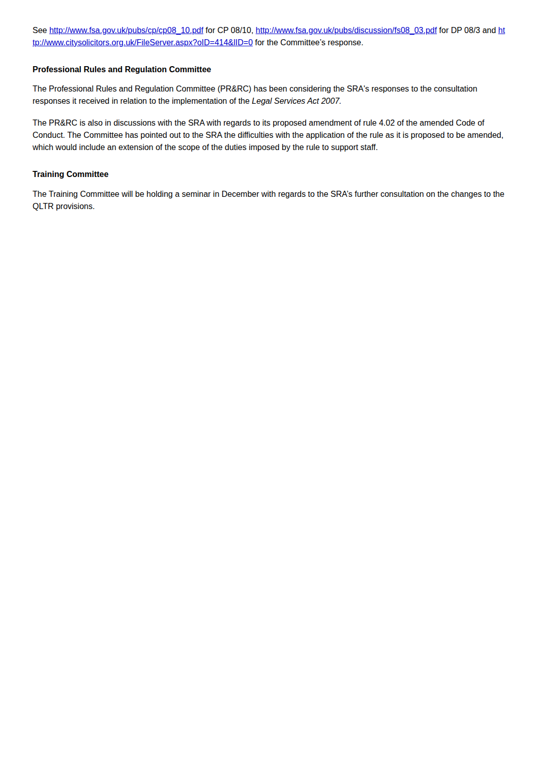See http://www.fsa.gov.uk/pubs/cp/cp08_10.pdf for CP 08/10, http://www.fsa.gov.uk/pubs/discussion/fs08_03.pdf for DP 08/3 and http://www.citysolicitors.org.uk/FileServer.aspx?oID=414&lID=0 for the Committee’s response.
Professional Rules and Regulation Committee
The Professional Rules and Regulation Committee (PR&RC) has been considering the SRA's responses to the consultation responses it received in relation to the implementation of the Legal Services Act 2007.
The PR&RC is also in discussions with the SRA with regards to its proposed amendment of rule 4.02 of the amended Code of Conduct. The Committee has pointed out to the SRA the difficulties with the application of the rule as it is proposed to be amended, which would include an extension of the scope of the duties imposed by the rule to support staff.
Training Committee
The Training Committee will be holding a seminar in December with regards to the SRA’s further consultation on the changes to the QLTR provisions.